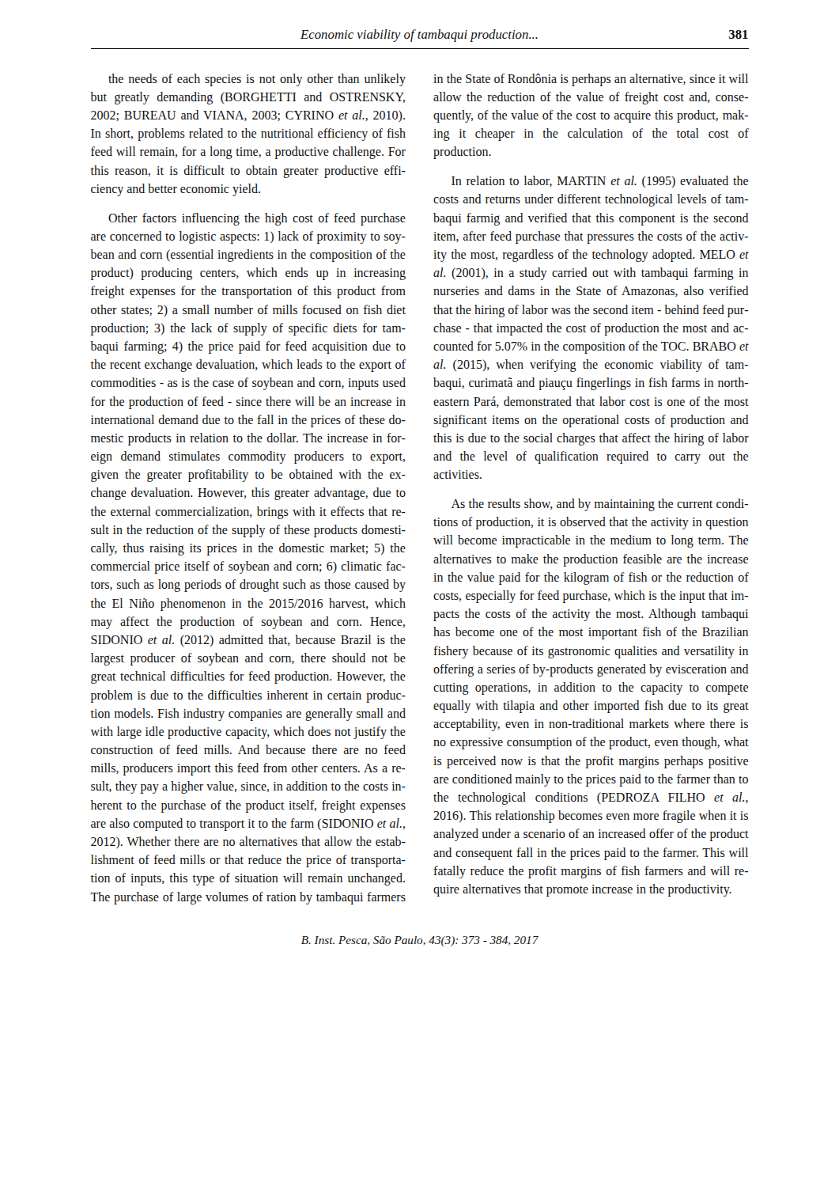Economic viability of tambaqui production... 381
the needs of each species is not only other than unlikely but greatly demanding (BORGHETTI and OSTRENSKY, 2002; BUREAU and VIANA, 2003; CYRINO et al., 2010). In short, problems related to the nutritional efficiency of fish feed will remain, for a long time, a productive challenge. For this reason, it is difficult to obtain greater productive efficiency and better economic yield.
Other factors influencing the high cost of feed purchase are concerned to logistic aspects: 1) lack of proximity to soybean and corn (essential ingredients in the composition of the product) producing centers, which ends up in increasing freight expenses for the transportation of this product from other states; 2) a small number of mills focused on fish diet production; 3) the lack of supply of specific diets for tambaqui farming; 4) the price paid for feed acquisition due to the recent exchange devaluation, which leads to the export of commodities - as is the case of soybean and corn, inputs used for the production of feed - since there will be an increase in international demand due to the fall in the prices of these domestic products in relation to the dollar. The increase in foreign demand stimulates commodity producers to export, given the greater profitability to be obtained with the exchange devaluation. However, this greater advantage, due to the external commercialization, brings with it effects that result in the reduction of the supply of these products domestically, thus raising its prices in the domestic market; 5) the commercial price itself of soybean and corn; 6) climatic factors, such as long periods of drought such as those caused by the El Niño phenomenon in the 2015/2016 harvest, which may affect the production of soybean and corn. Hence, SIDONIO et al. (2012) admitted that, because Brazil is the largest producer of soybean and corn, there should not be great technical difficulties for feed production. However, the problem is due to the difficulties inherent in certain production models. Fish industry companies are generally small and with large idle productive capacity, which does not justify the construction of feed mills. And because there are no feed mills, producers import this feed from other centers. As a result, they pay a higher value, since, in addition to the costs inherent to the purchase of the product itself, freight expenses are also computed to transport it to the farm (SIDONIO et al., 2012). Whether there are no alternatives that allow the establishment of feed mills or that reduce the price of transportation of inputs, this type of situation will remain unchanged. The purchase of large volumes of ration by tambaqui farmers in the State of Rondônia is perhaps an alternative, since it will allow the reduction of the value of freight cost and, consequently, of the value of the cost to acquire this product, making it cheaper in the calculation of the total cost of production.
In relation to labor, MARTIN et al. (1995) evaluated the costs and returns under different technological levels of tambaqui farmig and verified that this component is the second item, after feed purchase that pressures the costs of the activity the most, regardless of the technology adopted. MELO et al. (2001), in a study carried out with tambaqui farming in nurseries and dams in the State of Amazonas, also verified that the hiring of labor was the second item - behind feed purchase - that impacted the cost of production the most and accounted for 5.07% in the composition of the TOC. BRABO et al. (2015), when verifying the economic viability of tambaqui, curimatã and piauçu fingerlings in fish farms in northeastern Pará, demonstrated that labor cost is one of the most significant items on the operational costs of production and this is due to the social charges that affect the hiring of labor and the level of qualification required to carry out the activities.
As the results show, and by maintaining the current conditions of production, it is observed that the activity in question will become impracticable in the medium to long term. The alternatives to make the production feasible are the increase in the value paid for the kilogram of fish or the reduction of costs, especially for feed purchase, which is the input that impacts the costs of the activity the most. Although tambaqui has become one of the most important fish of the Brazilian fishery because of its gastronomic qualities and versatility in offering a series of by-products generated by evisceration and cutting operations, in addition to the capacity to compete equally with tilapia and other imported fish due to its great acceptability, even in non-traditional markets where there is no expressive consumption of the product, even though, what is perceived now is that the profit margins perhaps positive are conditioned mainly to the prices paid to the farmer than to the technological conditions (PEDROZA FILHO et al., 2016). This relationship becomes even more fragile when it is analyzed under a scenario of an increased offer of the product and consequent fall in the prices paid to the farmer. This will fatally reduce the profit margins of fish farmers and will require alternatives that promote increase in the productivity.
B. Inst. Pesca, São Paulo, 43(3): 373 - 384, 2017